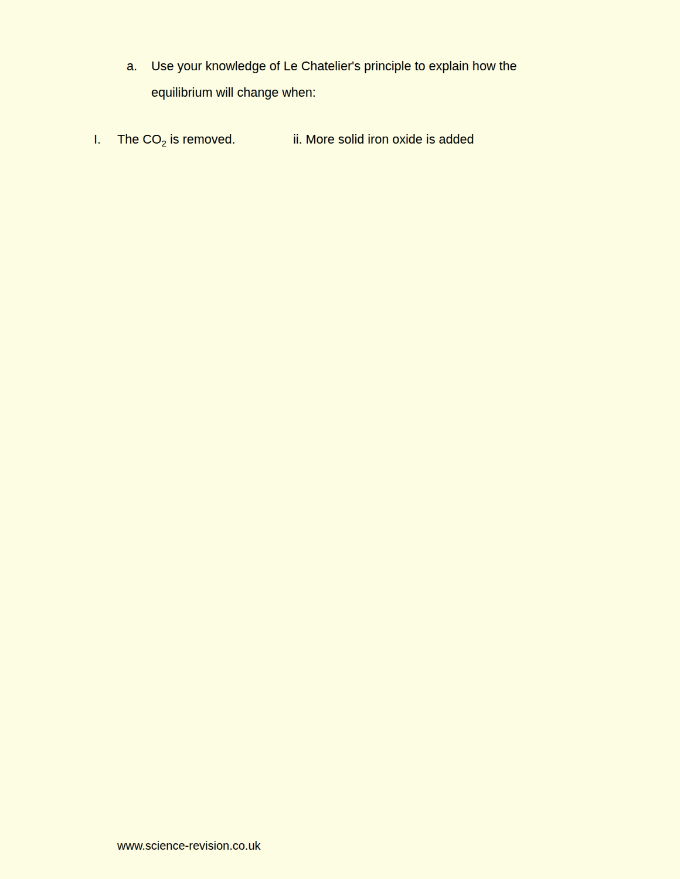Use your knowledge of Le Chatelier's principle to explain how the equilibrium will change when:
I. The CO2 is removed. ii. More solid iron oxide is added
www.science-revision.co.uk